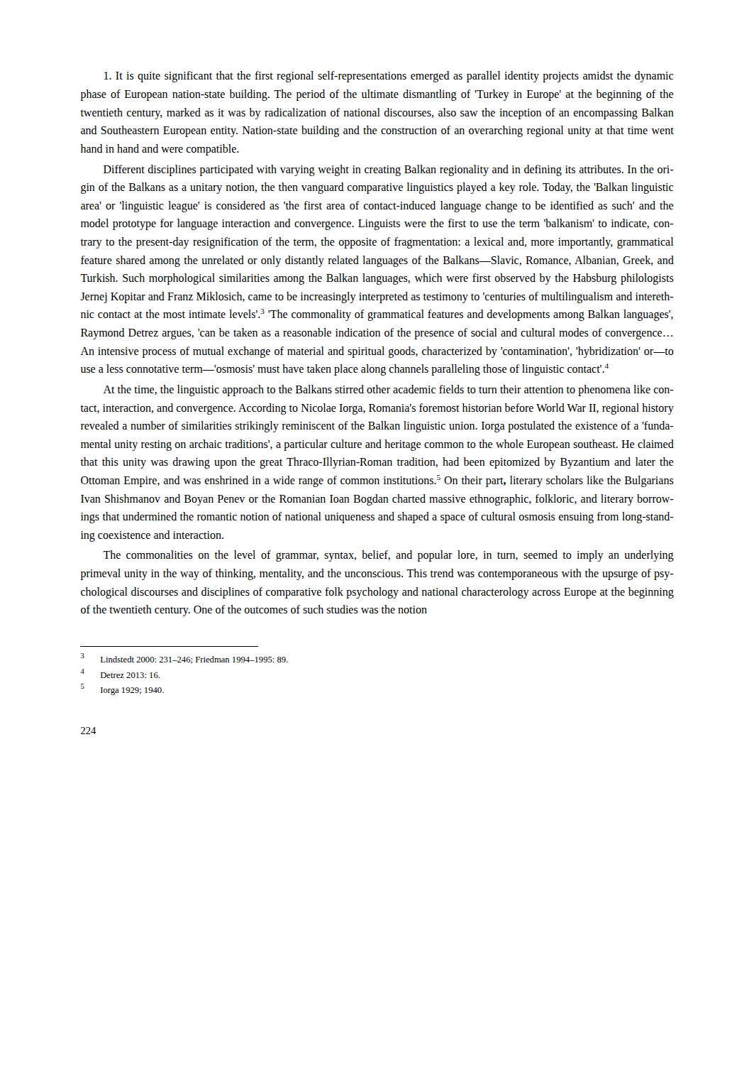1. It is quite significant that the first regional self-representations emerged as parallel identity projects amidst the dynamic phase of European nation-state building. The period of the ultimate dismantling of 'Turkey in Europe' at the beginning of the twentieth century, marked as it was by radicalization of national discourses, also saw the inception of an encompassing Balkan and Southeastern European entity. Nation-state building and the construction of an overarching regional unity at that time went hand in hand and were compatible.
Different disciplines participated with varying weight in creating Balkan regionality and in defining its attributes. In the origin of the Balkans as a unitary notion, the then vanguard comparative linguistics played a key role. Today, the 'Balkan linguistic area' or 'linguistic league' is considered as 'the first area of contact-induced language change to be identified as such' and the model prototype for language interaction and convergence. Linguists were the first to use the term 'balkanism' to indicate, contrary to the present-day resignification of the term, the opposite of fragmentation: a lexical and, more importantly, grammatical feature shared among the unrelated or only distantly related languages of the Balkans—Slavic, Romance, Albanian, Greek, and Turkish. Such morphological similarities among the Balkan languages, which were first observed by the Habsburg philologists Jernej Kopitar and Franz Miklosich, came to be increasingly interpreted as testimony to 'centuries of multilingualism and interethnic contact at the most intimate levels'.3 'The commonality of grammatical features and developments among Balkan languages', Raymond Detrez argues, 'can be taken as a reasonable indication of the presence of social and cultural modes of convergence… An intensive process of mutual exchange of material and spiritual goods, characterized by 'contamination', 'hybridization' or—to use a less connotative term—'osmosis' must have taken place along channels paralleling those of linguistic contact'.4
At the time, the linguistic approach to the Balkans stirred other academic fields to turn their attention to phenomena like contact, interaction, and convergence. According to Nicolae Iorga, Romania's foremost historian before World War II, regional history revealed a number of similarities strikingly reminiscent of the Balkan linguistic union. Iorga postulated the existence of a 'fundamental unity resting on archaic traditions', a particular culture and heritage common to the whole European southeast. He claimed that this unity was drawing upon the great Thraco-Illyrian-Roman tradition, had been epitomized by Byzantium and later the Ottoman Empire, and was enshrined in a wide range of common institutions.5 On their part, literary scholars like the Bulgarians Ivan Shishmanov and Boyan Penev or the Romanian Ioan Bogdan charted massive ethnographic, folkloric, and literary borrowings that undermined the romantic notion of national uniqueness and shaped a space of cultural osmosis ensuing from long-standing coexistence and interaction.
The commonalities on the level of grammar, syntax, belief, and popular lore, in turn, seemed to imply an underlying primeval unity in the way of thinking, mentality, and the unconscious. This trend was contemporaneous with the upsurge of psychological discourses and disciplines of comparative folk psychology and national characterology across Europe at the beginning of the twentieth century. One of the outcomes of such studies was the notion
3 Lindstedt 2000: 231–246; Friedman 1994–1995: 89.
4 Detrez 2013: 16.
5 Iorga 1929; 1940.
224